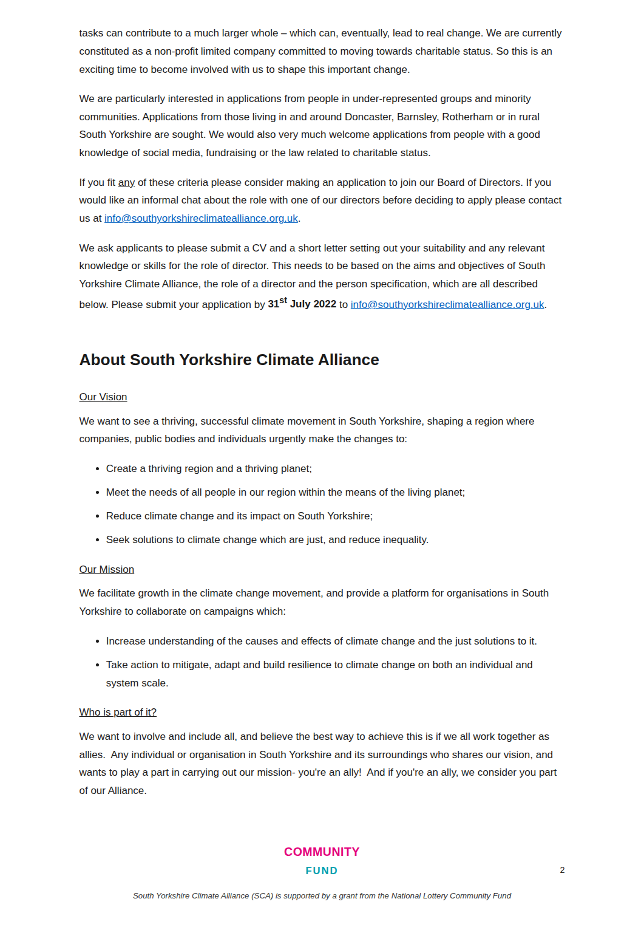tasks can contribute to a much larger whole – which can, eventually, lead to real change. We are currently constituted as a non-profit limited company committed to moving towards charitable status. So this is an exciting time to become involved with us to shape this important change.
We are particularly interested in applications from people in under-represented groups and minority communities. Applications from those living in and around Doncaster, Barnsley, Rotherham or in rural South Yorkshire are sought. We would also very much welcome applications from people with a good knowledge of social media, fundraising or the law related to charitable status.
If you fit any of these criteria please consider making an application to join our Board of Directors. If you would like an informal chat about the role with one of our directors before deciding to apply please contact us at info@southyorkshireclimatealliance.org.uk.
We ask applicants to please submit a CV and a short letter setting out your suitability and any relevant knowledge or skills for the role of director. This needs to be based on the aims and objectives of South Yorkshire Climate Alliance, the role of a director and the person specification, which are all described below. Please submit your application by 31st July 2022 to info@southyorkshireclimatealliance.org.uk.
About South Yorkshire Climate Alliance
Our Vision
We want to see a thriving, successful climate movement in South Yorkshire, shaping a region where companies, public bodies and individuals urgently make the changes to:
Create a thriving region and a thriving planet;
Meet the needs of all people in our region within the means of the living planet;
Reduce climate change and its impact on South Yorkshire;
Seek solutions to climate change which are just, and reduce inequality.
Our Mission
We facilitate growth in the climate change movement, and provide a platform for organisations in South Yorkshire to collaborate on campaigns which:
Increase understanding of the causes and effects of climate change and the just solutions to it.
Take action to mitigate, adapt and build resilience to climate change on both an individual and system scale.
Who is part of it?
We want to involve and include all, and believe the best way to achieve this is if we all work together as allies. Any individual or organisation in South Yorkshire and its surroundings who shares our vision, and wants to play a part in carrying out our mission- you're an ally! And if you're an ally, we consider you part of our Alliance.
COMMUNITYFUND
2
South Yorkshire Climate Alliance (SCA) is supported by a grant from the National Lottery Community Fund